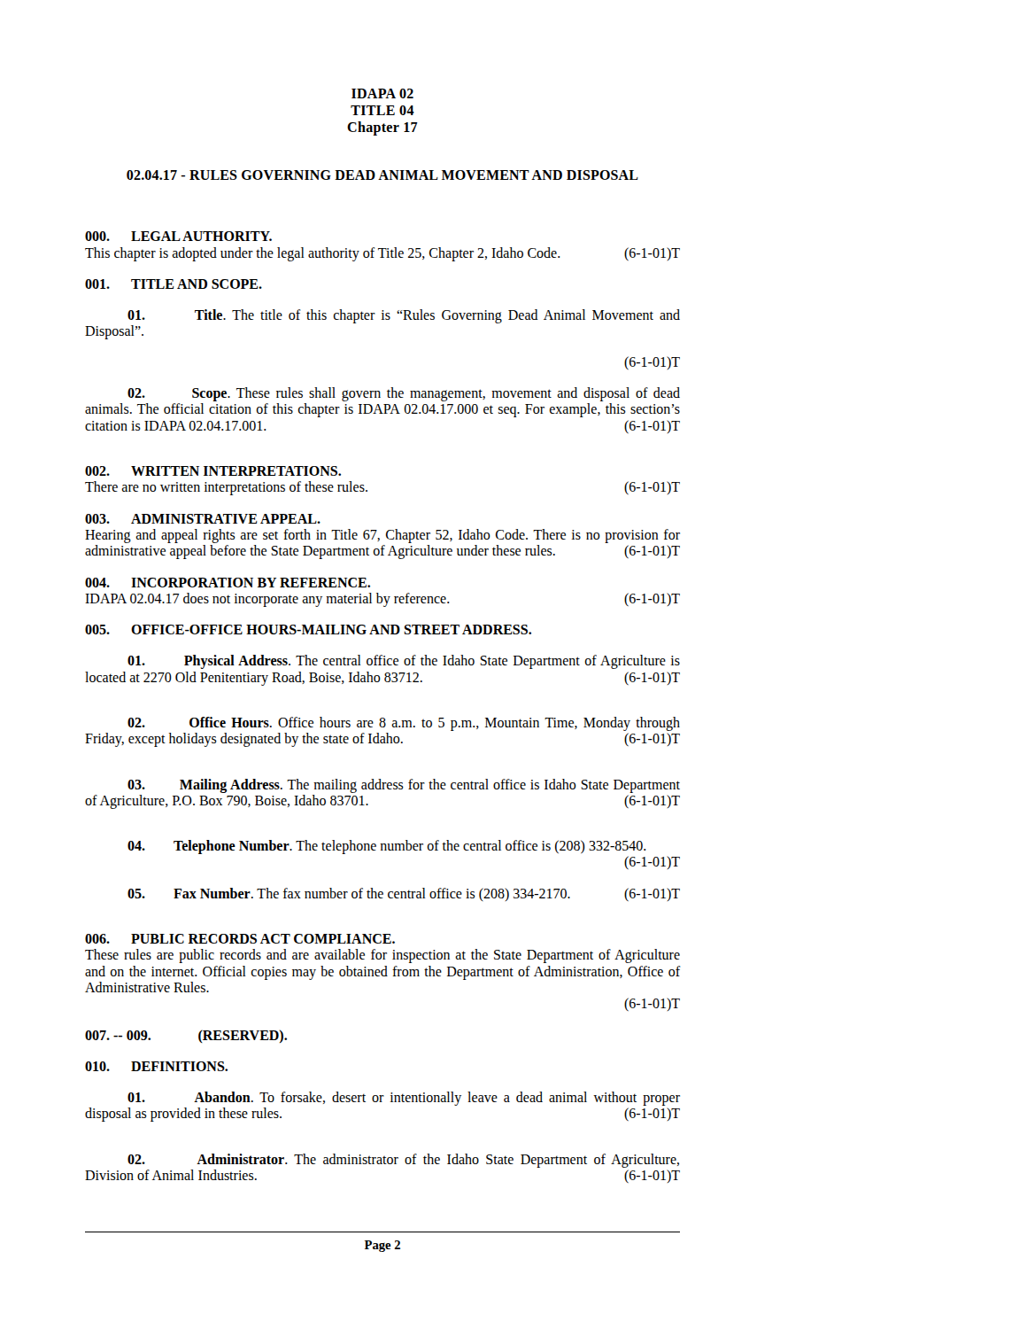IDAPA 02
TITLE 04
Chapter 17
02.04.17 - RULES GOVERNING DEAD ANIMAL MOVEMENT AND DISPOSAL
000. LEGAL AUTHORITY.
This chapter is adopted under the legal authority of Title 25, Chapter 2, Idaho Code.(6-1-01)T
001. TITLE AND SCOPE.
01. Title. The title of this chapter is “Rules Governing Dead Animal Movement and Disposal”.
(6-1-01)T
02. Scope. These rules shall govern the management, movement and disposal of dead animals. The official citation of this chapter is IDAPA 02.04.17.000 et seq. For example, this section’s citation is IDAPA 02.04.17.001.(6-1-01)T
002. WRITTEN INTERPRETATIONS.
There are no written interpretations of these rules.(6-1-01)T
003. ADMINISTRATIVE APPEAL.
Hearing and appeal rights are set forth in Title 67, Chapter 52, Idaho Code. There is no provision for administrative appeal before the State Department of Agriculture under these rules.(6-1-01)T
004. INCORPORATION BY REFERENCE.
IDAPA 02.04.17 does not incorporate any material by reference.(6-1-01)T
005. OFFICE-OFFICE HOURS-MAILING AND STREET ADDRESS.
01. Physical Address. The central office of the Idaho State Department of Agriculture is located at 2270 Old Penitentiary Road, Boise, Idaho 83712.(6-1-01)T
02. Office Hours. Office hours are 8 a.m. to 5 p.m., Mountain Time, Monday through Friday, except holidays designated by the state of Idaho.(6-1-01)T
03. Mailing Address. The mailing address for the central office is Idaho State Department of Agriculture, P.O. Box 790, Boise, Idaho 83701.(6-1-01)T
04. Telephone Number. The telephone number of the central office is (208) 332-8540.(6-1-01)T
05. Fax Number. The fax number of the central office is (208) 334-2170.(6-1-01)T
006. PUBLIC RECORDS ACT COMPLIANCE.
These rules are public records and are available for inspection at the State Department of Agriculture and on the internet. Official copies may be obtained from the Department of Administration, Office of Administrative Rules.
(6-1-01)T
007. -- 009. (RESERVED).
010. DEFINITIONS.
01. Abandon. To forsake, desert or intentionally leave a dead animal without proper disposal as provided in these rules.(6-1-01)T
02. Administrator. The administrator of the Idaho State Department of Agriculture, Division of Animal Industries.(6-1-01)T
Page 2